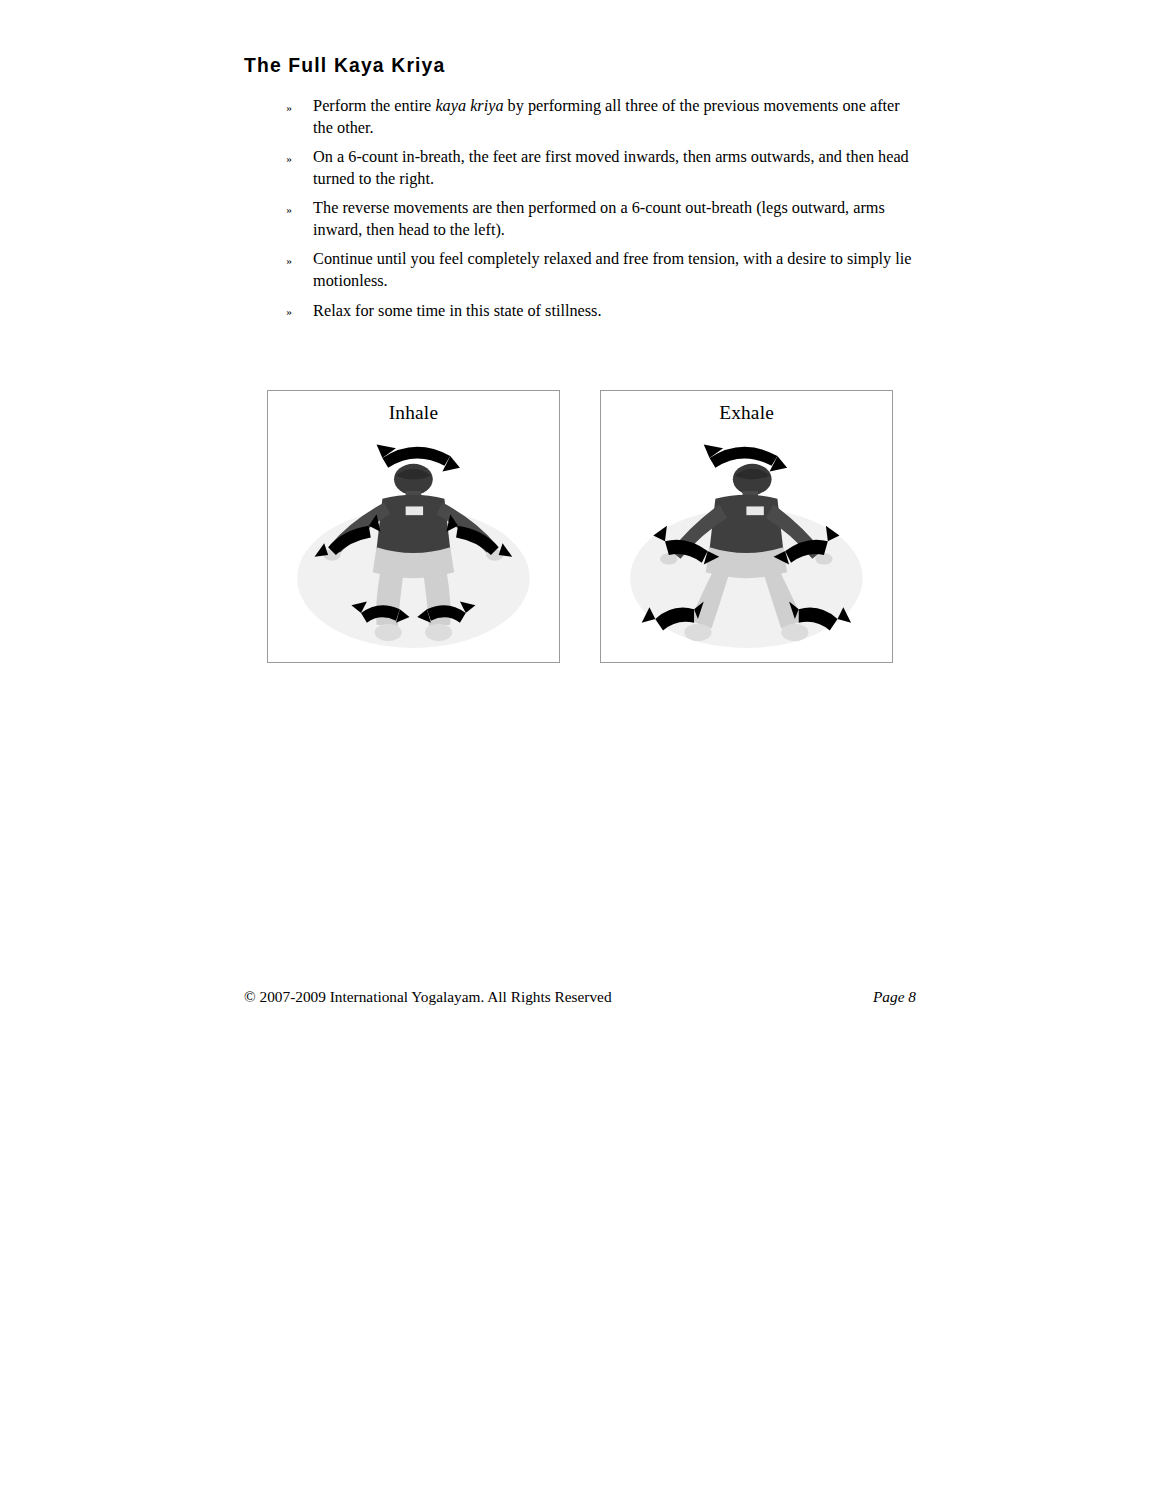The Full Kaya Kriya
Perform the entire kaya kriya by performing all three of the previous movements one after the other.
On a 6-count in-breath, the feet are first moved inwards, then arms outwards, and then head turned to the right.
The reverse movements are then performed on a 6-count out-breath (legs outward, arms inward, then head to the left).
Continue until you feel completely relaxed and free from tension, with a desire to simply lie motionless.
Relax for some time in this state of stillness.
Inhale
Exhale
© 2007-2009 International Yogalayam. All Rights Reserved Page 8